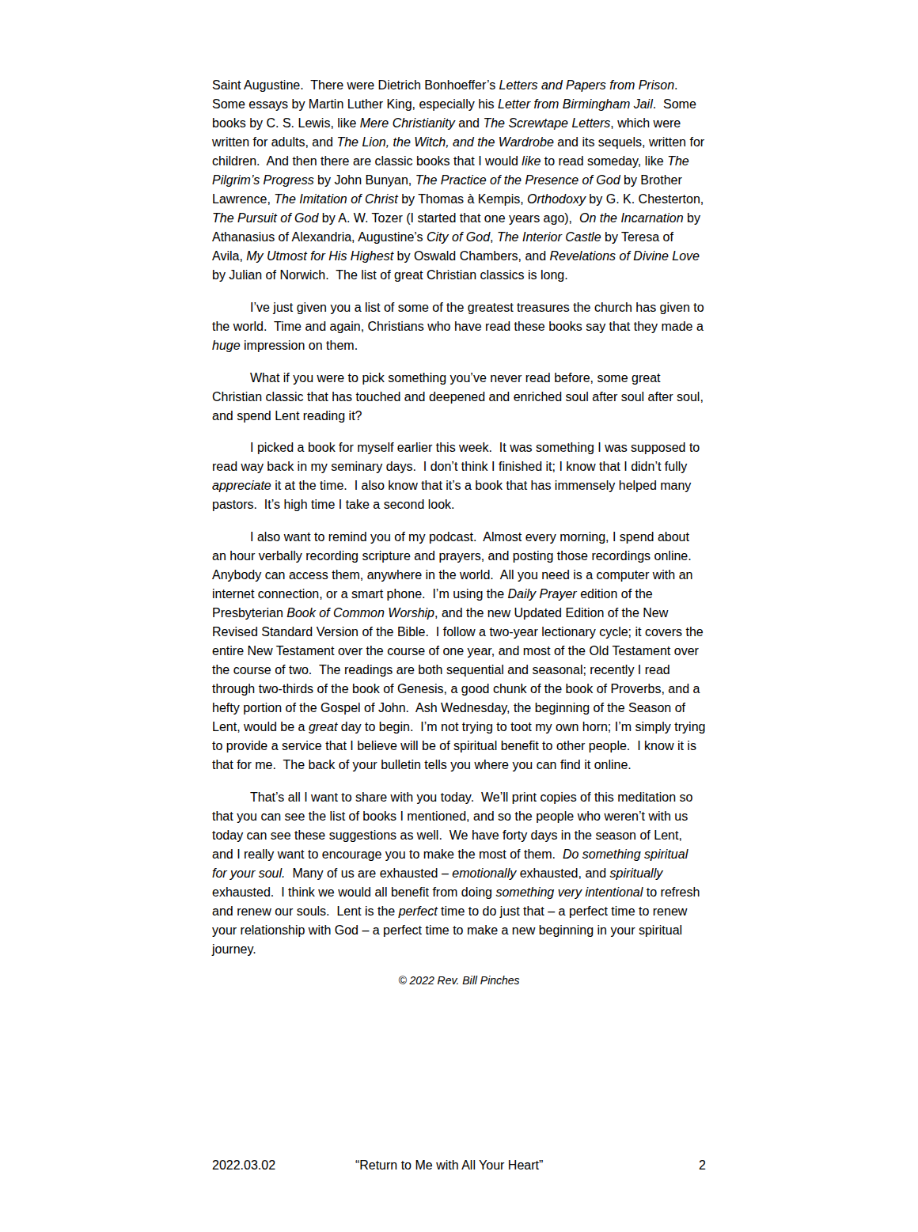Saint Augustine. There were Dietrich Bonhoeffer’s Letters and Papers from Prison. Some essays by Martin Luther King, especially his Letter from Birmingham Jail. Some books by C. S. Lewis, like Mere Christianity and The Screwtape Letters, which were written for adults, and The Lion, the Witch, and the Wardrobe and its sequels, written for children. And then there are classic books that I would like to read someday, like The Pilgrim’s Progress by John Bunyan, The Practice of the Presence of God by Brother Lawrence, The Imitation of Christ by Thomas à Kempis, Orthodoxy by G. K. Chesterton, The Pursuit of God by A. W. Tozer (I started that one years ago), On the Incarnation by Athanasius of Alexandria, Augustine’s City of God, The Interior Castle by Teresa of Avila, My Utmost for His Highest by Oswald Chambers, and Revelations of Divine Love by Julian of Norwich. The list of great Christian classics is long.
I’ve just given you a list of some of the greatest treasures the church has given to the world. Time and again, Christians who have read these books say that they made a huge impression on them.
What if you were to pick something you’ve never read before, some great Christian classic that has touched and deepened and enriched soul after soul after soul, and spend Lent reading it?
I picked a book for myself earlier this week. It was something I was supposed to read way back in my seminary days. I don’t think I finished it; I know that I didn’t fully appreciate it at the time. I also know that it’s a book that has immensely helped many pastors. It’s high time I take a second look.
I also want to remind you of my podcast. Almost every morning, I spend about an hour verbally recording scripture and prayers, and posting those recordings online. Anybody can access them, anywhere in the world. All you need is a computer with an internet connection, or a smart phone. I’m using the Daily Prayer edition of the Presbyterian Book of Common Worship, and the new Updated Edition of the New Revised Standard Version of the Bible. I follow a two-year lectionary cycle; it covers the entire New Testament over the course of one year, and most of the Old Testament over the course of two. The readings are both sequential and seasonal; recently I read through two-thirds of the book of Genesis, a good chunk of the book of Proverbs, and a hefty portion of the Gospel of John. Ash Wednesday, the beginning of the Season of Lent, would be a great day to begin. I’m not trying to toot my own horn; I’m simply trying to provide a service that I believe will be of spiritual benefit to other people. I know it is that for me. The back of your bulletin tells you where you can find it online.
That’s all I want to share with you today. We’ll print copies of this meditation so that you can see the list of books I mentioned, and so the people who weren’t with us today can see these suggestions as well. We have forty days in the season of Lent, and I really want to encourage you to make the most of them. Do something spiritual for your soul. Many of us are exhausted – emotionally exhausted, and spiritually exhausted. I think we would all benefit from doing something very intentional to refresh and renew our souls. Lent is the perfect time to do just that – a perfect time to renew your relationship with God – a perfect time to make a new beginning in your spiritual journey.
© 2022 Rev. Bill Pinches
2022.03.02 “Return to Me with All Your Heart” 2